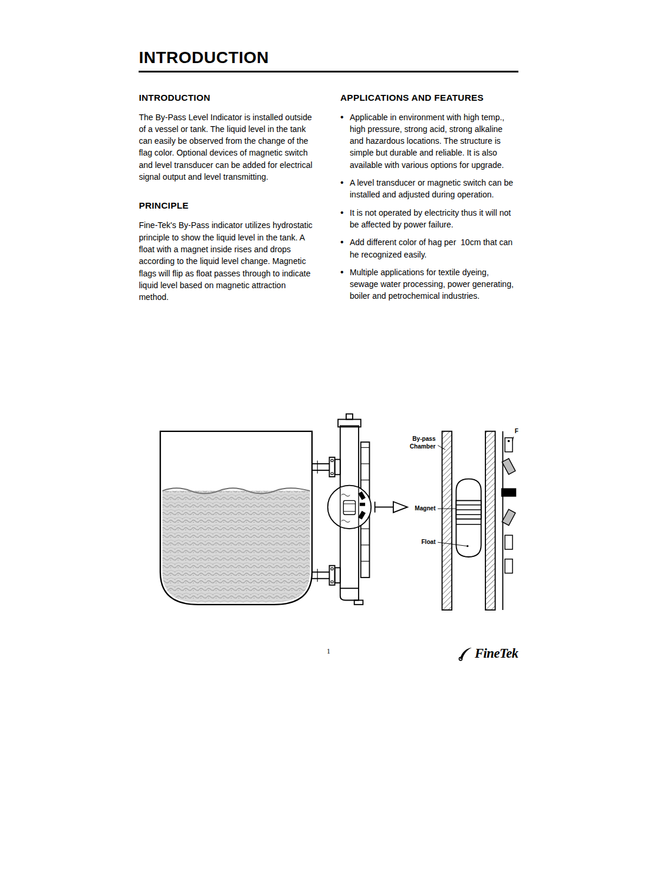INTRODUCTION
INTRODUCTION
The By-Pass Level Indicator is installed outside of a vessel or tank. The liquid level in the tank can easily be observed from the change of the flag color. Optional devices of magnetic switch and level transducer can be added for electrical signal output and level transmitting.
PRINCIPLE
Fine-Tek's By-Pass indicator utilizes hydrostatic principle to show the liquid level in the tank. A float with a magnet inside rises and drops according to the liquid level change. Magnetic flags will flip as float passes through to indicate liquid level based on magnetic attraction method.
APPLICATIONS AND FEATURES
Applicable in environment with high temp., high pressure, strong acid, strong alkaline and hazardous locations. The structure is simple but durable and reliable. It is also available with various options for upgrade.
A level transducer or magnetic switch can be installed and adjusted during operation.
It is not operated by electricity thus it will not be affected by power failure.
Add different color of hag per 10cm that can he recognized easily.
Multiple applications for textile dyeing, sewage water processing, power generating, boiler and petrochemical industries.
Flag By-pass Chamber Magnet Float
1
FineTek